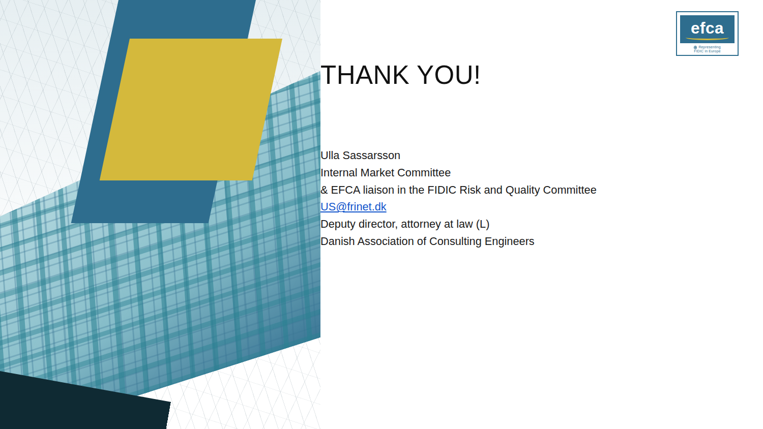efca Representing
FIDIC in Europe
THANK YOU!
Ulla Sassarsson
Internal Market Committee
& EFCA liaison in the FIDIC Risk and Quality Committee
US@frinet.dk
Deputy director, attorney at law (L)
Danish Association of Consulting Engineers